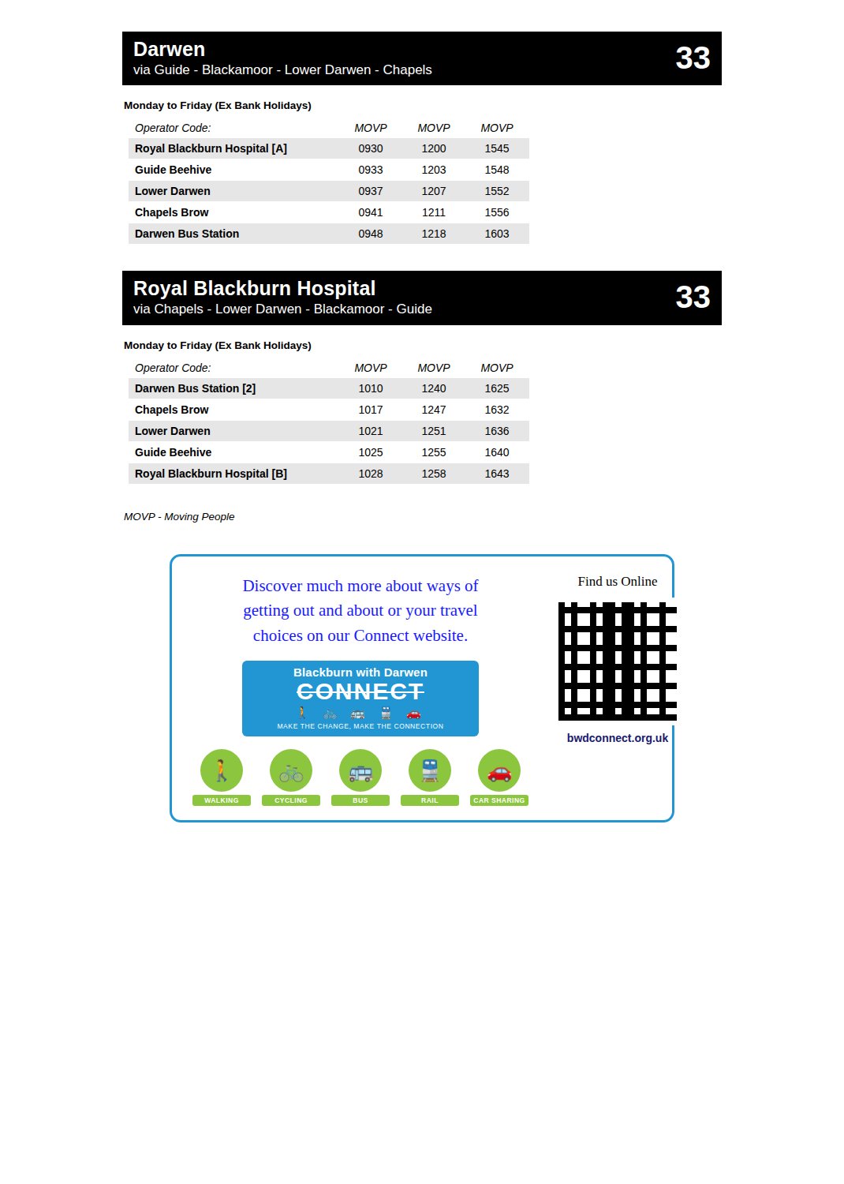Darwen
via Guide - Blackamoor - Lower Darwen - Chapels
33
Monday to Friday (Ex Bank Holidays)
| Operator Code: | MOVP | MOVP | MOVP |
| --- | --- | --- | --- |
| Royal Blackburn Hospital [A] | 0930 | 1200 | 1545 |
| Guide Beehive | 0933 | 1203 | 1548 |
| Lower Darwen | 0937 | 1207 | 1552 |
| Chapels Brow | 0941 | 1211 | 1556 |
| Darwen Bus Station | 0948 | 1218 | 1603 |
Royal Blackburn Hospital
via Chapels - Lower Darwen - Blackamoor - Guide
33
Monday to Friday (Ex Bank Holidays)
| Operator Code: | MOVP | MOVP | MOVP |
| --- | --- | --- | --- |
| Darwen Bus Station [2] | 1010 | 1240 | 1625 |
| Chapels Brow | 1017 | 1247 | 1632 |
| Lower Darwen | 1021 | 1251 | 1636 |
| Guide Beehive | 1025 | 1255 | 1640 |
| Royal Blackburn Hospital [B] | 1028 | 1258 | 1643 |
MOVP - Moving People
Discover much more about ways of
getting out and about or your travel
choices on our Connect website.
Blackburn with Darwen
CONNECT
🚶 🚲 🚌 🚆 🚗
MAKE THE CHANGE, MAKE THE CONNECTION
🚶
WALKING
🚲
CYCLING
🚌
BUS
🚆
RAIL
🚗
CAR SHARING
Find us Online
bwdconnect.org.uk